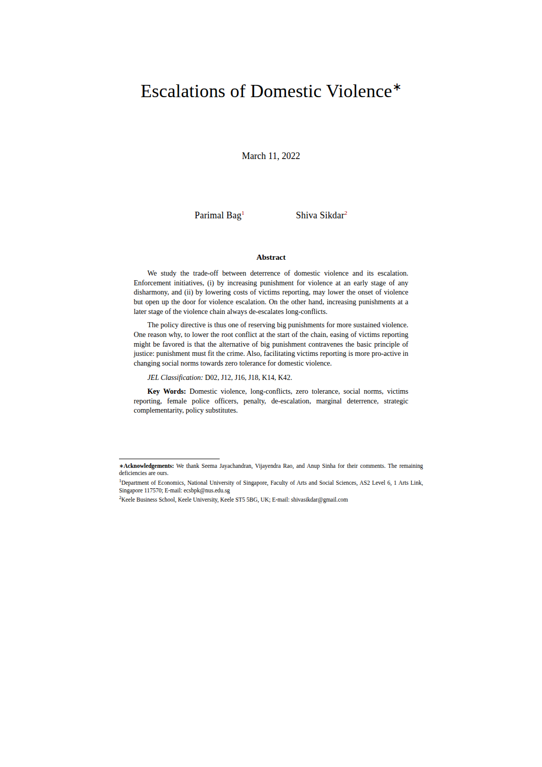Escalations of Domestic Violence∗
March 11, 2022
Parimal Bag1 Shiva Sikdar2
Abstract
We study the trade-off between deterrence of domestic violence and its escalation. Enforcement initiatives, (i) by increasing punishment for violence at an early stage of any disharmony, and (ii) by lowering costs of victims reporting, may lower the onset of violence but open up the door for violence escalation. On the other hand, increasing punishments at a later stage of the violence chain always de-escalates long-conflicts.
The policy directive is thus one of reserving big punishments for more sustained violence. One reason why, to lower the root conflict at the start of the chain, easing of victims reporting might be favored is that the alternative of big punishment contravenes the basic principle of justice: punishment must fit the crime. Also, facilitating victims reporting is more pro-active in changing social norms towards zero tolerance for domestic violence.
JEL Classification: D02, J12, J16, J18, K14, K42.
Key Words: Domestic violence, long-conflicts, zero tolerance, social norms, victims reporting, female police officers, penalty, de-escalation, marginal deterrence, strategic complementarity, policy substitutes.
∗Acknowledgements: We thank Seema Jayachandran, Vijayendra Rao, and Anup Sinha for their comments. The remaining deficiencies are ours.
1Department of Economics, National University of Singapore, Faculty of Arts and Social Sciences, AS2 Level 6, 1 Arts Link, Singapore 117570; E-mail: ecsbpk@nus.edu.sg
2Keele Business School, Keele University, Keele ST5 5BG, UK; E-mail: shivasikdar@gmail.com